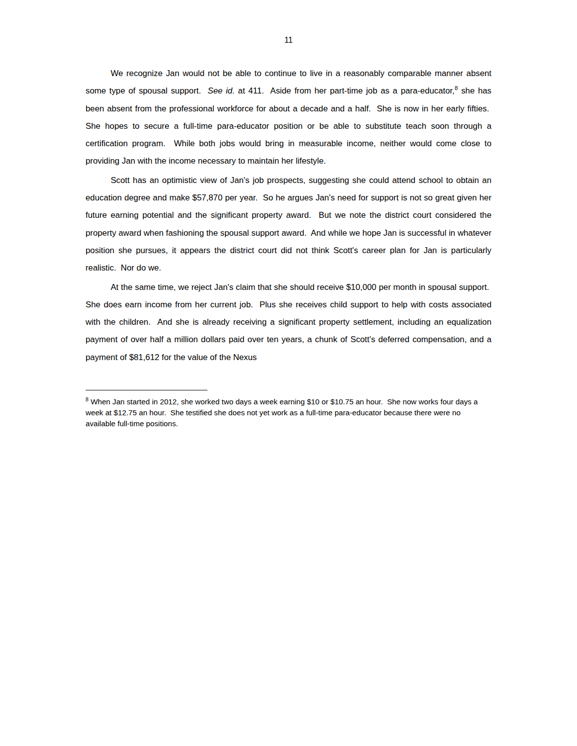11
We recognize Jan would not be able to continue to live in a reasonably comparable manner absent some type of spousal support. See id. at 411. Aside from her part-time job as a para-educator,8 she has been absent from the professional workforce for about a decade and a half. She is now in her early fifties. She hopes to secure a full-time para-educator position or be able to substitute teach soon through a certification program. While both jobs would bring in measurable income, neither would come close to providing Jan with the income necessary to maintain her lifestyle.
Scott has an optimistic view of Jan's job prospects, suggesting she could attend school to obtain an education degree and make $57,870 per year. So he argues Jan's need for support is not so great given her future earning potential and the significant property award. But we note the district court considered the property award when fashioning the spousal support award. And while we hope Jan is successful in whatever position she pursues, it appears the district court did not think Scott's career plan for Jan is particularly realistic. Nor do we.
At the same time, we reject Jan's claim that she should receive $10,000 per month in spousal support. She does earn income from her current job. Plus she receives child support to help with costs associated with the children. And she is already receiving a significant property settlement, including an equalization payment of over half a million dollars paid over ten years, a chunk of Scott's deferred compensation, and a payment of $81,612 for the value of the Nexus
8 When Jan started in 2012, she worked two days a week earning $10 or $10.75 an hour. She now works four days a week at $12.75 an hour. She testified she does not yet work as a full-time para-educator because there were no available full-time positions.